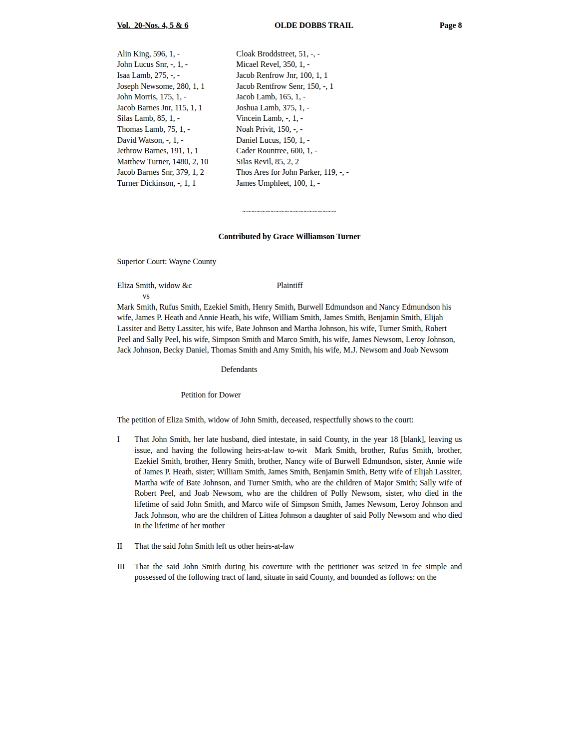Vol. 20-Nos. 4, 5 & 6 OLDE DOBBS TRAIL Page 8
Alin King, 596, 1, -
John Lucus Snr, -, 1, -
Isaa Lamb, 275, -, -
Joseph Newsome, 280, 1, 1
John Morris, 175, 1, -
Jacob Barnes Jnr, 115, 1, 1
Silas Lamb, 85, 1, -
Thomas Lamb, 75, 1, -
David Watson, -, 1, -
Jethrow Barnes, 191, 1, 1
Matthew Turner, 1480, 2, 10
Jacob Barnes Snr, 379, 1, 2
Turner Dickinson, -, 1, 1
Cloak Broddstreet, 51, -, -
Micael Revel, 350, 1, -
Jacob Renfrow Jnr, 100, 1, 1
Jacob Rentfrow Senr, 150, -, 1
Jacob Lamb, 165, 1, -
Joshua Lamb, 375, 1, -
Vincein Lamb, -, 1, -
Noah Privit, 150, -, -
Daniel Lucus, 150, 1, -
Cader Rountree, 600, 1, -
Silas Revil, 85, 2, 2
Thos Ares for John Parker, 119, -, -
James Umphleet, 100, 1, -
~~~~~~~~~~~~~~~~~~~~
Contributed by Grace Williamson Turner
Superior Court: Wayne County
Eliza Smith, widow &c Plaintiff
vs
Mark Smith, Rufus Smith, Ezekiel Smith, Henry Smith, Burwell Edmundson and Nancy Edmundson his wife, James P. Heath and Annie Heath, his wife, William Smith, James Smith, Benjamin Smith, Elijah Lassiter and Betty Lassiter, his wife, Bate Johnson and Martha Johnson, his wife, Turner Smith, Robert Peel and Sally Peel, his wife, Simpson Smith and Marco Smith, his wife, James Newsom, Leroy Johnson, Jack Johnson, Becky Daniel, Thomas Smith and Amy Smith, his wife, M.J. Newsom and Joab Newsom
Defendants
Petition for Dower
The petition of Eliza Smith, widow of John Smith, deceased, respectfully shows to the court:
I That John Smith, her late husband, died intestate, in said County, in the year 18 [blank], leaving us issue, and having the following heirs-at-law to-wit Mark Smith, brother, Rufus Smith, brother, Ezekiel Smith, brother, Henry Smith, brother, Nancy wife of Burwell Edmundson, sister, Annie wife of James P. Heath, sister; William Smith, James Smith, Benjamin Smith, Betty wife of Elijah Lassiter, Martha wife of Bate Johnson, and Turner Smith, who are the children of Major Smith; Sally wife of Robert Peel, and Joab Newsom, who are the children of Polly Newsom, sister, who died in the lifetime of said John Smith, and Marco wife of Simpson Smith, James Newsom, Leroy Johnson and Jack Johnson, who are the children of Littea Johnson a daughter of said Polly Newsom and who died in the lifetime of her mother
II That the said John Smith left us other heirs-at-law
III That the said John Smith during his coverture with the petitioner was seized in fee simple and possessed of the following tract of land, situate in said County, and bounded as follows: on the